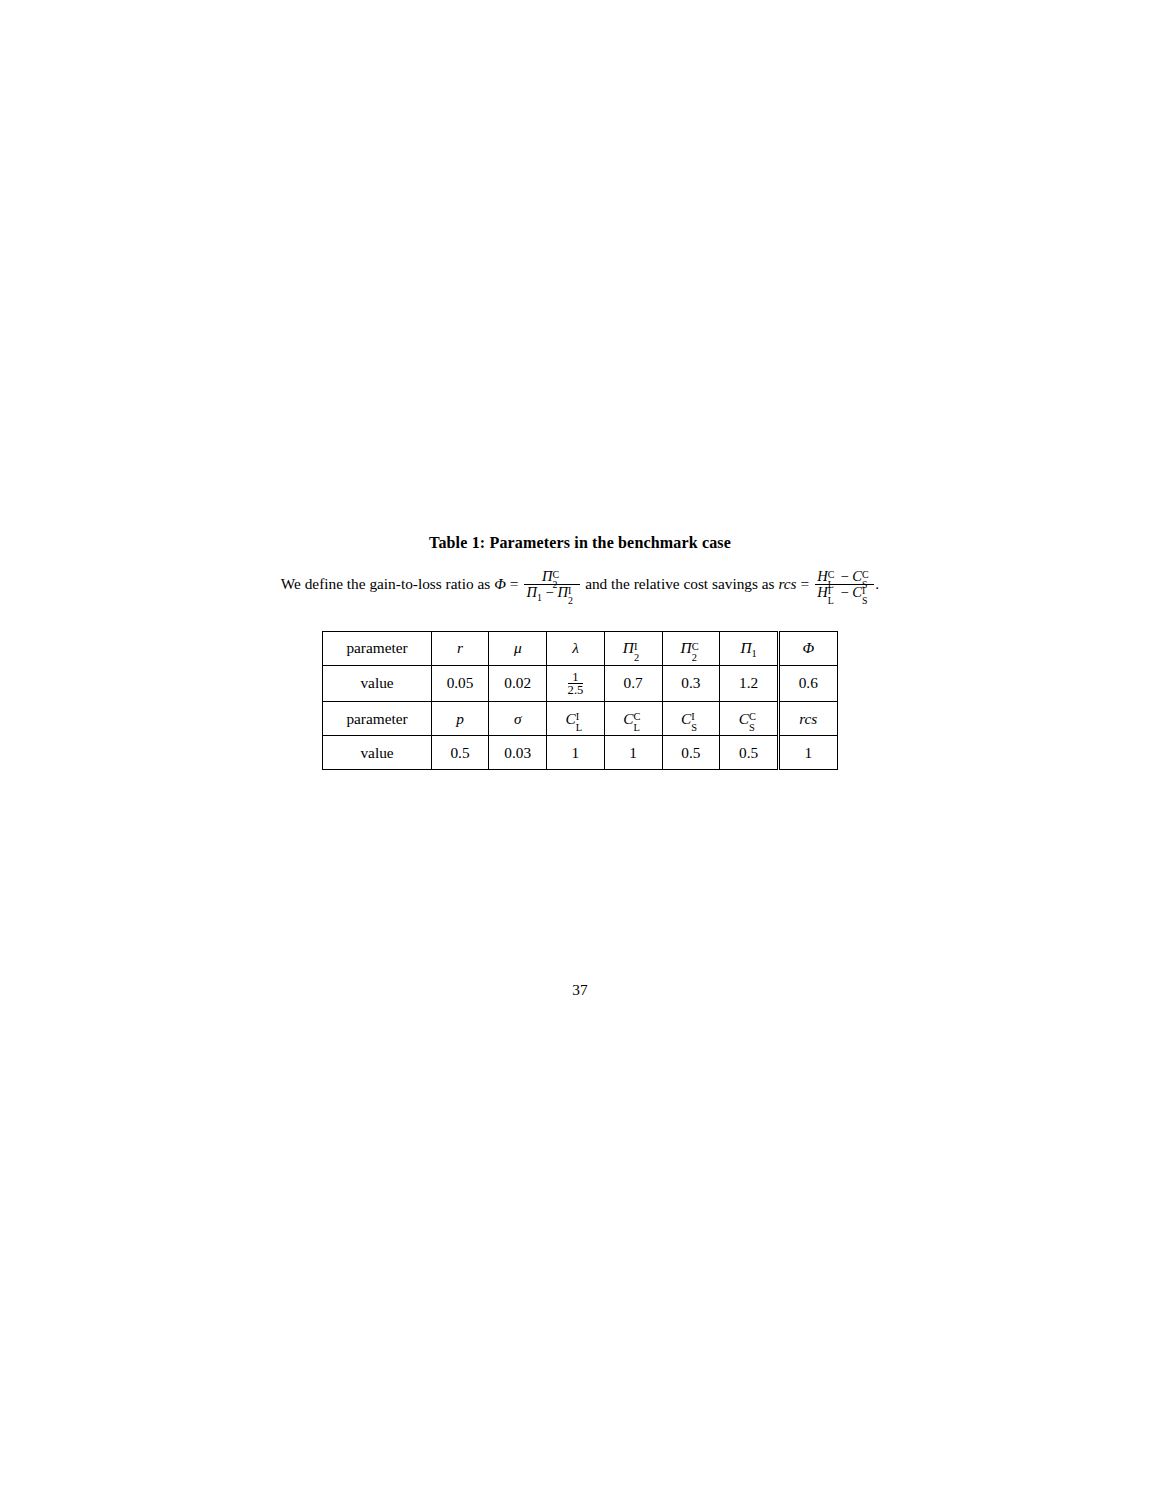Table 1: Parameters in the benchmark case
We define the gain-to-loss ratio as Φ = ΠC2 Π1 − ΠI2 and the relative cost savings as rcs = HCL − CCS HIL − CIS .
| parameter | r | μ | λ | Π I 2 | Π C 2 | Π 1 | Φ |
| value | 0.05 | 0.02 | 1 2.5 | 0.7 | 0.3 | 1.2 | 0.6 |
| parameter | p | σ | C I L | C C L | C I S | C C S | rcs |
| value | 0.5 | 0.03 | 1 | 1 | 0.5 | 0.5 | 1 |
37